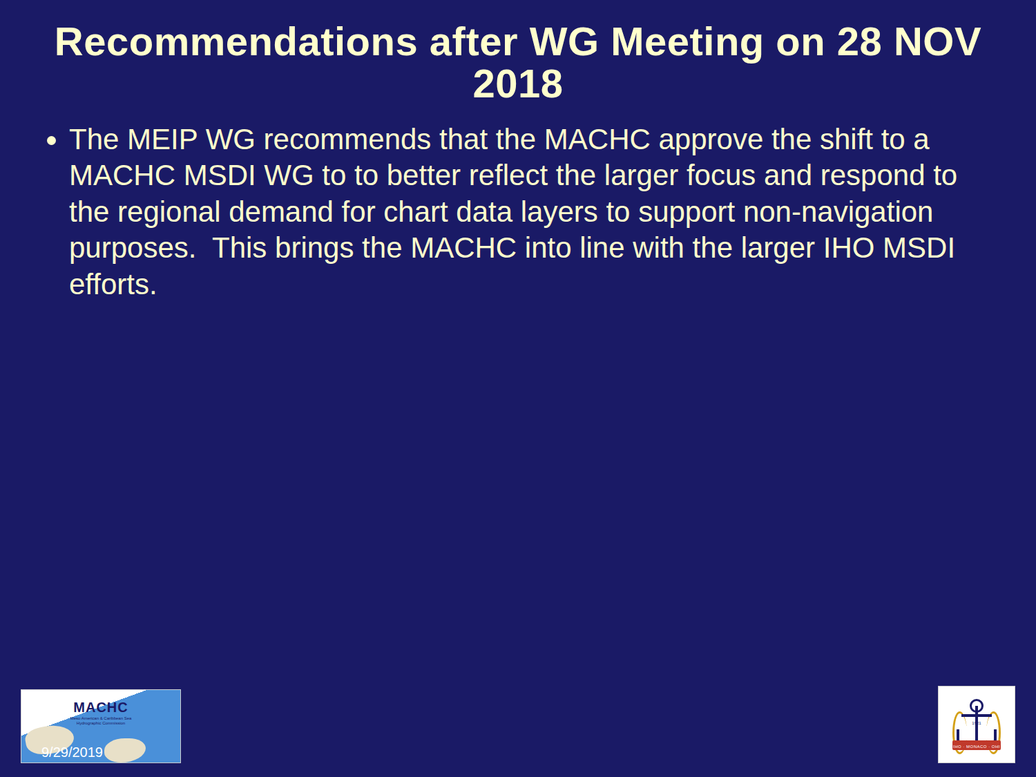Recommendations after WG Meeting on 28 NOV 2018
The MEIP WG recommends that the MACHC approve the shift to a MACHC MSDI WG to to better reflect the larger focus and respond to the regional demand for chart data layers to support non-navigation purposes. This brings the MACHC into line with the larger IHO MSDI efforts.
MACHC
Meso American & Caribbean Sea
Hydrographic Commission
9/29/2019
1921
IHO · MONACO · OHI